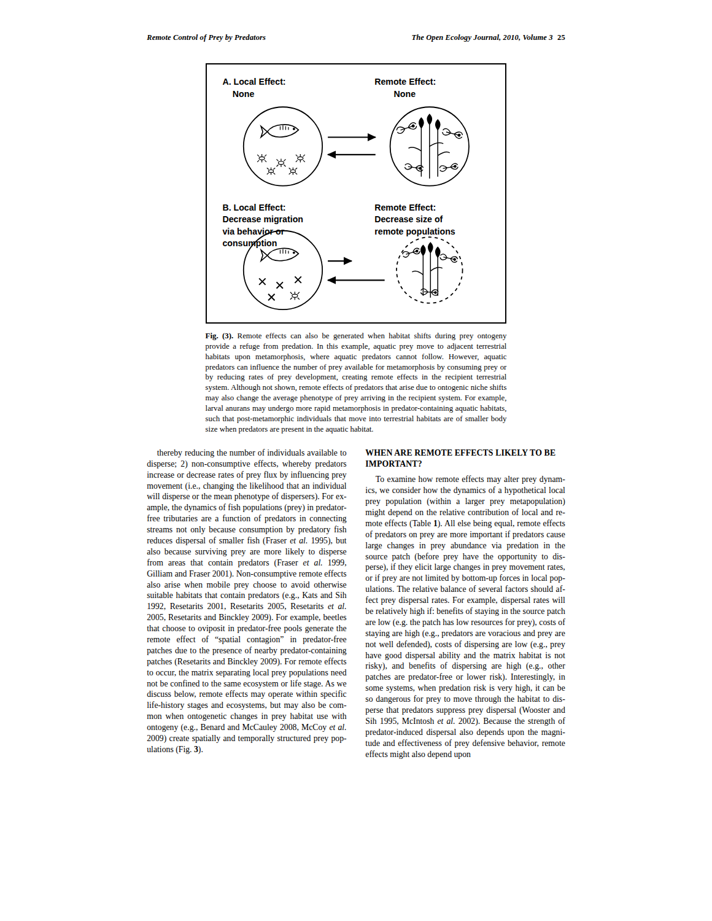Remote Control of Prey by Predators
The Open Ecology Journal, 2010, Volume 325
A. Local Effect: None Remote Effect: None B. Local Effect: Decrease migration via behavior or consumption Remote Effect: Decrease size of remote populations
Fig. (3). Remote effects can also be generated when habitat shifts during prey ontogeny provide a refuge from predation. In this example, aquatic prey move to adjacent terrestrial habitats upon metamorphosis, where aquatic predators cannot follow. However, aquatic predators can influence the number of prey available for metamorphosis by consuming prey or by reducing rates of prey development, creating remote effects in the recipient terrestrial system. Although not shown, remote effects of predators that arise due to ontogenic niche shifts may also change the average phenotype of prey arriving in the recipient system. For example, larval anurans may undergo more rapid metamorphosis in predator-containing aquatic habitats, such that post-metamorphic individuals that move into terrestrial habitats are of smaller body size when predators are present in the aquatic habitat.
thereby reducing the number of individuals available to disperse; 2) non-consumptive effects, whereby predators increase or decrease rates of prey flux by influencing prey movement (i.e., changing the likelihood that an individual will disperse or the mean phenotype of dispersers). For example, the dynamics of fish populations (prey) in predator-free tributaries are a function of predators in connecting streams not only because consumption by predatory fish reduces dispersal of smaller fish (Fraser et al. 1995), but also because surviving prey are more likely to disperse from areas that contain predators (Fraser et al. 1999, Gilliam and Fraser 2001). Non-consumptive remote effects also arise when mobile prey choose to avoid otherwise suitable habitats that contain predators (e.g., Kats and Sih 1992, Resetarits 2001, Resetarits 2005, Resetarits et al. 2005, Resetarits and Binckley 2009). For example, beetles that choose to oviposit in predator-free pools generate the remote effect of “spatial contagion” in predator-free patches due to the presence of nearby predator-containing patches (Resetarits and Binckley 2009). For remote effects to occur, the matrix separating local prey populations need not be confined to the same ecosystem or life stage. As we discuss below, remote effects may operate within specific life-history stages and ecosystems, but may also be common when ontogenetic changes in prey habitat use with ontogeny (e.g., Benard and McCauley 2008, McCoy et al. 2009) create spatially and temporally structured prey populations (Fig. 3).
When are remote effects likely to be important?
To examine how remote effects may alter prey dynamics, we consider how the dynamics of a hypothetical local prey population (within a larger prey metapopulation) might depend on the relative contribution of local and remote effects (Table 1). All else being equal, remote effects of predators on prey are more important if predators cause large changes in prey abundance via predation in the source patch (before prey have the opportunity to disperse), if they elicit large changes in prey movement rates, or if prey are not limited by bottom-up forces in local populations. The relative balance of several factors should affect prey dispersal rates. For example, dispersal rates will be relatively high if: benefits of staying in the source patch are low (e.g. the patch has low resources for prey), costs of staying are high (e.g., predators are voracious and prey are not well defended), costs of dispersing are low (e.g., prey have good dispersal ability and the matrix habitat is not risky), and benefits of dispersing are high (e.g., other patches are predator-free or lower risk). Interestingly, in some systems, when predation risk is very high, it can be so dangerous for prey to move through the habitat to disperse that predators suppress prey dispersal (Wooster and Sih 1995, McIntosh et al. 2002). Because the strength of predator-induced dispersal also depends upon the magnitude and effectiveness of prey defensive behavior, remote effects might also depend upon